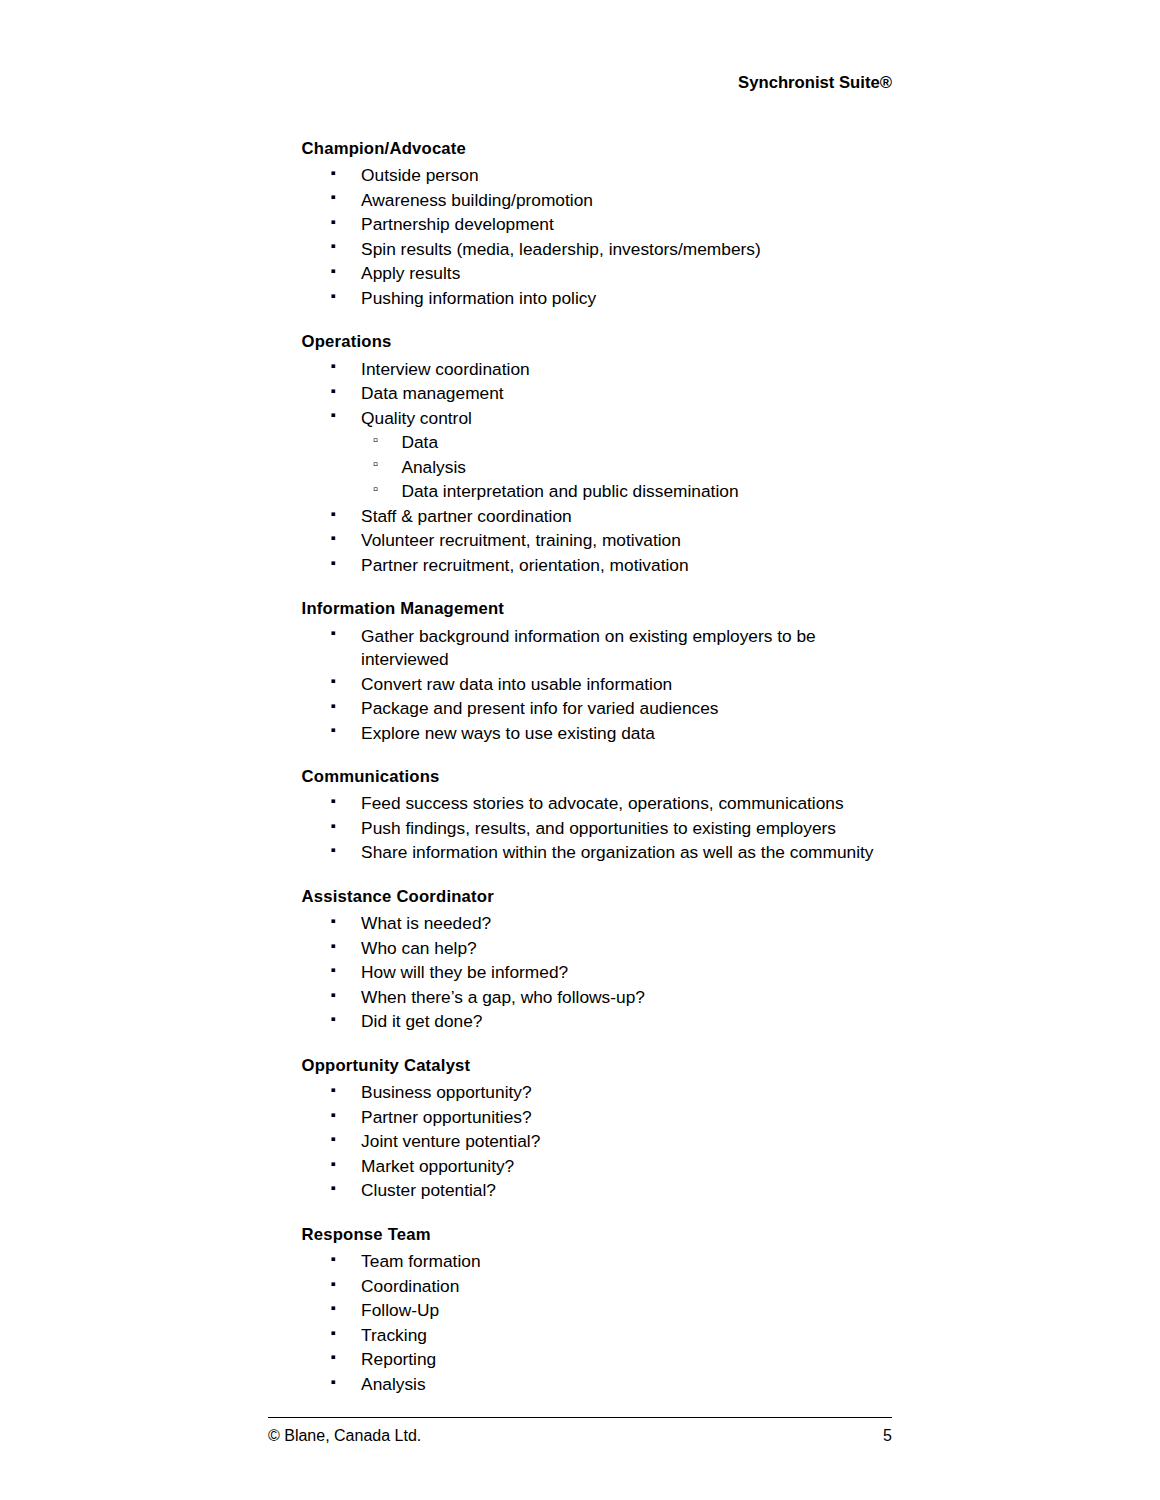Synchronist Suite®
Champion/Advocate
Outside person
Awareness building/promotion
Partnership development
Spin results (media, leadership, investors/members)
Apply results
Pushing information into policy
Operations
Interview coordination
Data management
Quality control
Data
Analysis
Data interpretation and public dissemination
Staff & partner coordination
Volunteer recruitment, training, motivation
Partner recruitment, orientation, motivation
Information Management
Gather background information on existing employers to be interviewed
Convert raw data into usable information
Package and present info for varied audiences
Explore new ways to use existing data
Communications
Feed success stories to advocate, operations, communications
Push findings, results, and opportunities to existing employers
Share information within the organization as well as the community
Assistance Coordinator
What is needed?
Who can help?
How will they be informed?
When there’s a gap, who follows-up?
Did it get done?
Opportunity Catalyst
Business opportunity?
Partner opportunities?
Joint venture potential?
Market opportunity?
Cluster potential?
Response Team
Team formation
Coordination
Follow-Up
Tracking
Reporting
Analysis
© Blane, Canada Ltd. 5